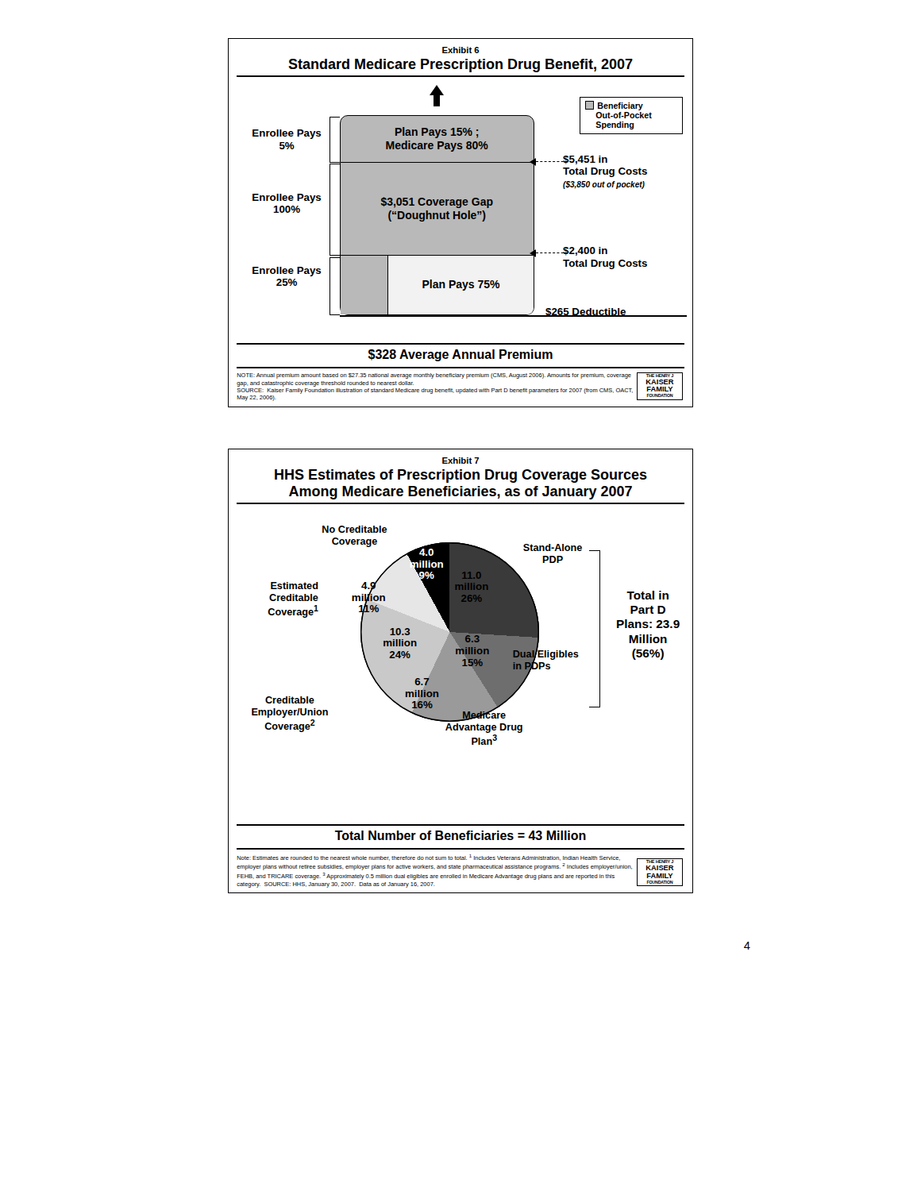Exhibit 6
Standard Medicare Prescription Drug Benefit, 2007
Beneficiary
Out-of-Pocket
Spending
Enrollee Pays
5%
Enrollee Pays
100%
Enrollee Pays
25%
Plan Pays 15% ;
Medicare Pays 80%
$3,051 Coverage Gap
(“Doughnut Hole”)
Plan Pays 75%
$5,451 in
Total Drug Costs
($3,850 out of pocket)
$2,400 in
Total Drug Costs
$265 Deductible
$328 Average Annual Premium
NOTE: Annual premium amount based on $27.35 national average monthly beneficiary premium (CMS, August 2006). Amounts for premium, coverage gap, and catastrophic coverage threshold rounded to nearest dollar.
SOURCE: Kaiser Family Foundation illustration of standard Medicare drug benefit, updated with Part D benefit parameters for 2007 (from CMS, OACT, May 22, 2006).
THE HENRY J
KAISER
FAMILY
FOUNDATION
Exhibit 7
HHS Estimates of Prescription Drug Coverage Sources
Among Medicare Beneficiaries, as of January 2007
No Creditable
Coverage
4.0
million
9%
Estimated
Creditable
Coverage1
4.9
million
11%
Creditable
Employer/Union
Coverage2
10.3
million
24%
Medicare
Advantage Drug
Plan3
6.7
million
16%
Dual Eligibles
in PDPs
6.3
million
15%
Stand-Alone
PDP
11.0
million
26%
Total in
Part D
Plans: 23.9
Million
(56%)
Total Number of Beneficiaries = 43 Million
Note: Estimates are rounded to the nearest whole number, therefore do not sum to total. 1 Includes Veterans Administration, Indian Health Service, employer plans without retiree subsidies, employer plans for active workers, and state pharmaceutical assistance programs. 2 Includes employer/union, FEHB, and TRICARE coverage. 3 Approximately 0.5 million dual eligibles are enrolled in Medicare Advantage drug plans and are reported in this category. SOURCE: HHS, January 30, 2007. Data as of January 16, 2007.
THE HENRY J
KAISER
FAMILY
FOUNDATION
4